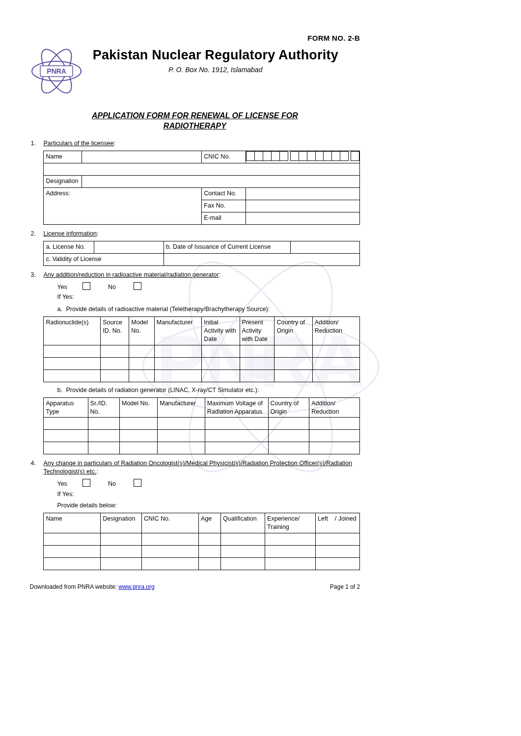PNRA
FORM NO. 2-B
PNRA
Pakistan Nuclear Regulatory Authority
P. O. Box No. 1912, Islamabad
APPLICATION FORM FOR RENEWAL OF LICENSE FOR
RADIOTHERAPY
Particulars of the licensee:
| Name | | CNIC No. | |
| Designation | |
| Address: | Contact No. | |
| Fax No. | |
| E-mail | |
License information:
| a. License No. | | b. Date of Issuance of Current License | |
| c. Validity of License | |
Any addition/reduction in radioactive material/radiation generator:
Yes No
If Yes:
a. Provide details of radioactive material (Teletherapy/Brachytherapy Source):
| Radionuclide(s) | Source ID. No. | Model No. | Manufacturer | Initial Activity with Date | Present Activity with Date | Country of Origin | Addition/ Reduction |
| --- | --- | --- | --- | --- | --- | --- | --- |
b. Provide details of radiation generator (LINAC, X-ray/CT Simulator etc.):
| Apparatus Type | Sr./ID. No. | Model No. | Manufacturer | Maximum Voltage of Radiation Apparatus | Country of Origin | Addition/ Reduction |
| --- | --- | --- | --- | --- | --- | --- |
Any change in particulars of Radiation Oncologist(s)/Medical Physicist(s)/Radiation Protection Officer(s)/Radiation Technologist(s) etc.:
Yes No
If Yes:
Provide details below:
| Name | Designation | CNIC No. | Age | Qualification | Experience/ Training | Left / Joined |
| --- | --- | --- | --- | --- | --- | --- |
Downloaded from PNRA website: www.pnra.org
Page 1 of 2